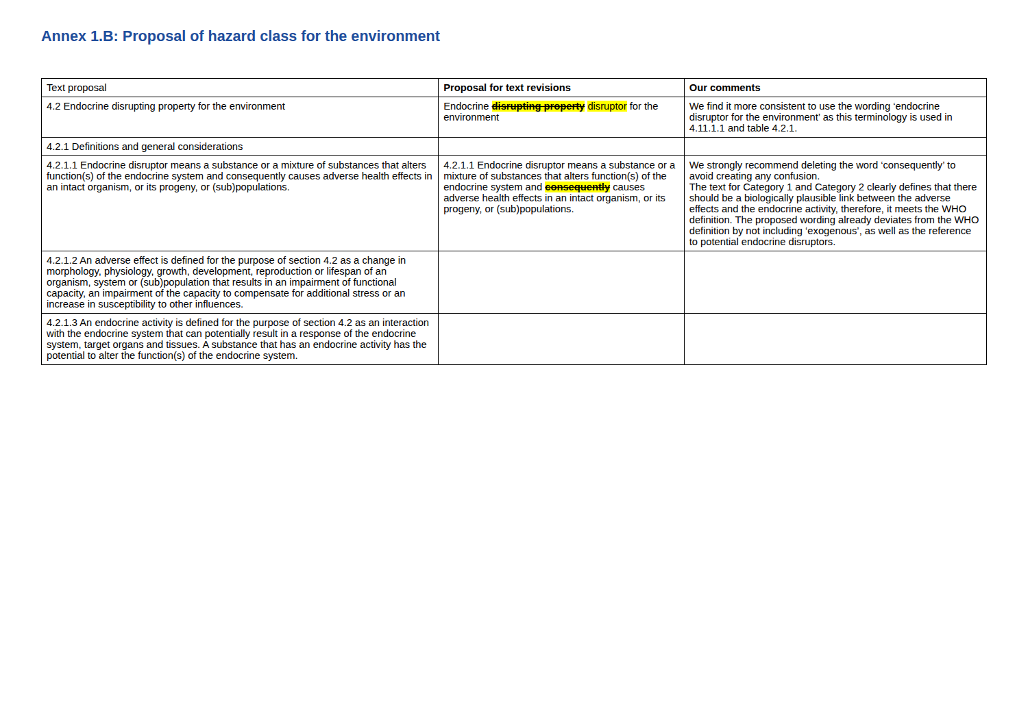Annex 1.B: Proposal of hazard class for the environment
| Text proposal | Proposal for text revisions | Our comments |
| --- | --- | --- |
| 4.2 Endocrine disrupting property for the environment | Endocrine disrupting property disruptor for the environment | We find it more consistent to use the wording ‘endocrine disruptor for the environment’ as this terminology is used in 4.11.1.1 and table 4.2.1. |
| 4.2.1 Definitions and general considerations | | |
| 4.2.1.1 Endocrine disruptor means a substance or a mixture of substances that alters function(s) of the endocrine system and consequently causes adverse health effects in an intact organism, or its progeny, or (sub)populations. | 4.2.1.1 Endocrine disruptor means a substance or a mixture of substances that alters function(s) of the endocrine system and consequently causes adverse health effects in an intact organism, or its progeny, or (sub)populations. | We strongly recommend deleting the word ‘consequently’ to avoid creating any confusion. The text for Category 1 and Category 2 clearly defines that there should be a biologically plausible link between the adverse effects and the endocrine activity, therefore, it meets the WHO definition. The proposed wording already deviates from the WHO definition by not including ‘exogenous’, as well as the reference to potential endocrine disruptors. |
| 4.2.1.2 An adverse effect is defined for the purpose of section 4.2 as a change in morphology, physiology, growth, development, reproduction or lifespan of an organism, system or (sub)population that results in an impairment of functional capacity, an impairment of the capacity to compensate for additional stress or an increase in susceptibility to other influences. | | |
| 4.2.1.3 An endocrine activity is defined for the purpose of section 4.2 as an interaction with the endocrine system that can potentially result in a response of the endocrine system, target organs and tissues. A substance that has an endocrine activity has the potential to alter the function(s) of the endocrine system. | | |